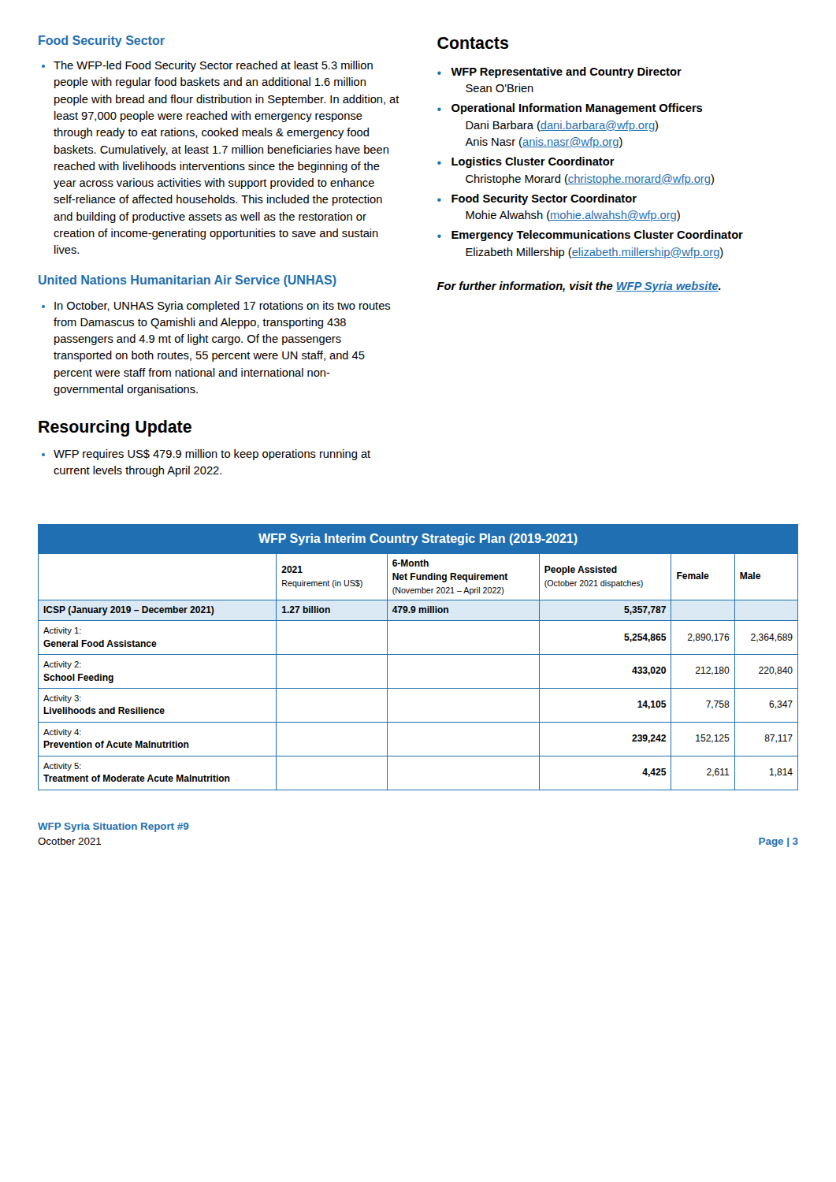Food Security Sector
The WFP-led Food Security Sector reached at least 5.3 million people with regular food baskets and an additional 1.6 million people with bread and flour distribution in September. In addition, at least 97,000 people were reached with emergency response through ready to eat rations, cooked meals & emergency food baskets. Cumulatively, at least 1.7 million beneficiaries have been reached with livelihoods interventions since the beginning of the year across various activities with support provided to enhance self-reliance of affected households. This included the protection and building of productive assets as well as the restoration or creation of income-generating opportunities to save and sustain lives.
United Nations Humanitarian Air Service (UNHAS)
In October, UNHAS Syria completed 17 rotations on its two routes from Damascus to Qamishli and Aleppo, transporting 438 passengers and 4.9 mt of light cargo. Of the passengers transported on both routes, 55 percent were UN staff, and 45 percent were staff from national and international non-governmental organisations.
Resourcing Update
WFP requires US$ 479.9 million to keep operations running at current levels through April 2022.
Contacts
WFP Representative and Country Director Sean O'Brien
Operational Information Management Officers Dani Barbara (dani.barbara@wfp.org) Anis Nasr (anis.nasr@wfp.org)
Logistics Cluster Coordinator Christophe Morard (christophe.morard@wfp.org)
Food Security Sector Coordinator Mohie Alwahsh (mohie.alwahsh@wfp.org)
Emergency Telecommunications Cluster Coordinator Elizabeth Millership (elizabeth.millership@wfp.org)
For further information, visit the WFP Syria website.
WFP Syria Interim Country Strategic Plan (2019-2021)
| | 2021 Requirement (in US$) | 6-Month Net Funding Requirement (November 2021 – April 2022) | People Assisted (October 2021 dispatches) | Female | Male |
| --- | --- | --- | --- | --- | --- |
| ICSP (January 2019 – December 2021) | 1.27 billion | 479.9 million | 5,357,787 | | |
| Activity 1: General Food Assistance | | | 5,254,865 | 2,890,176 | 2,364,689 |
| Activity 2: School Feeding | | | 433,020 | 212,180 | 220,840 |
| Activity 3: Livelihoods and Resilience | | | 14,105 | 7,758 | 6,347 |
| Activity 4: Prevention of Acute Malnutrition | | | 239,242 | 152,125 | 87,117 |
| Activity 5: Treatment of Moderate Acute Malnutrition | | | 4,425 | 2,611 | 1,814 |
WFP Syria Situation Report #9Ocotber 2021
Page | 3